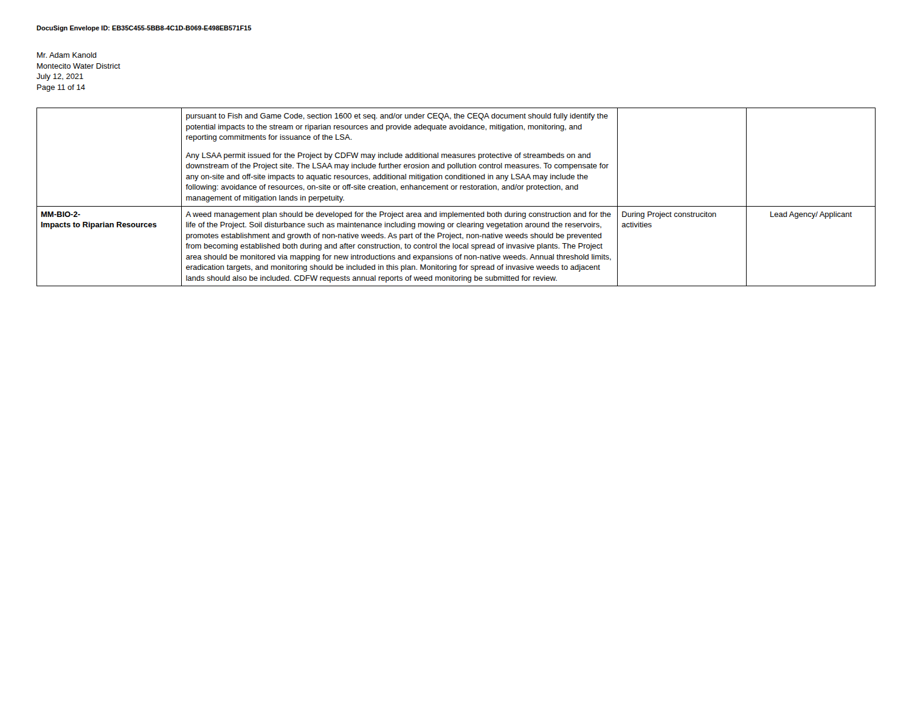DocuSign Envelope ID: EB35C455-5BB8-4C1D-B069-E498EB571F15
Mr. Adam Kanold
Montecito Water District
July 12, 2021
Page 11 of 14
| | pursuant to Fish and Game Code, section 1600 et seq. and/or under CEQA, the CEQA document should fully identify the potential impacts to the stream or riparian resources and provide adequate avoidance, mitigation, monitoring, and reporting commitments for issuance of the LSA. Any LSAA permit issued for the Project by CDFW may include additional measures protective of streambeds on and downstream of the Project site. The LSAA may include further erosion and pollution control measures. To compensate for any on-site and off-site impacts to aquatic resources, additional mitigation conditioned in any LSAA may include the following: avoidance of resources, on-site or off-site creation, enhancement or restoration, and/or protection, and management of mitigation lands in perpetuity. | | |
| MM-BIO-2- Impacts to Riparian Resources | A weed management plan should be developed for the Project area and implemented both during construction and for the life of the Project. Soil disturbance such as maintenance including mowing or clearing vegetation around the reservoirs, promotes establishment and growth of non-native weeds. As part of the Project, non-native weeds should be prevented from becoming established both during and after construction, to control the local spread of invasive plants. The Project area should be monitored via mapping for new introductions and expansions of non-native weeds. Annual threshold limits, eradication targets, and monitoring should be included in this plan. Monitoring for spread of invasive weeds to adjacent lands should also be included. CDFW requests annual reports of weed monitoring be submitted for review. | During Project construciton activities | Lead Agency/ Applicant |